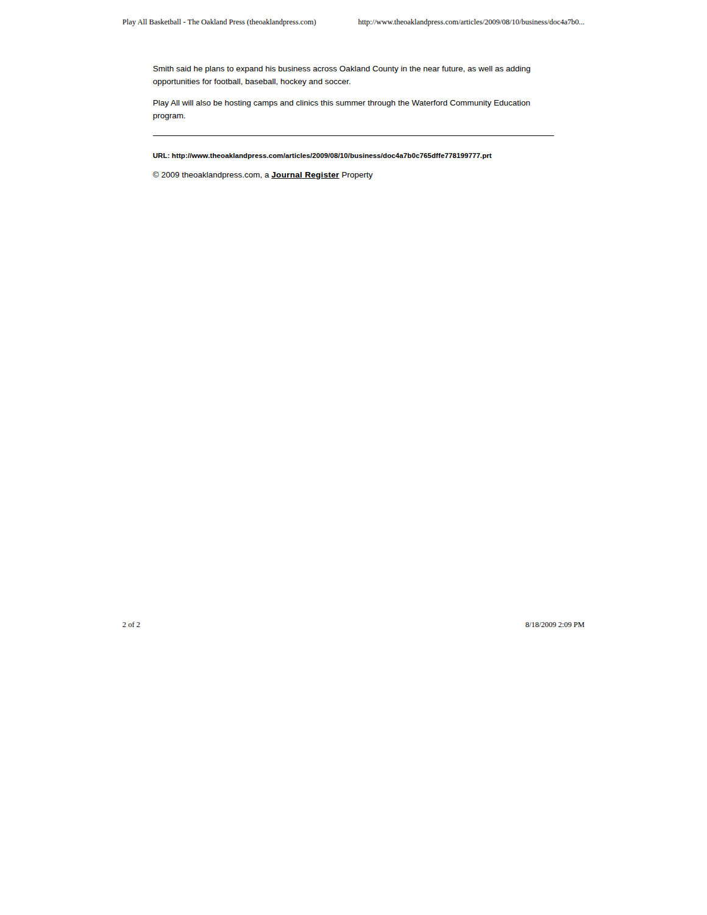Play All Basketball - The Oakland Press (theoaklandpress.com)
http://www.theoaklandpress.com/articles/2009/08/10/business/doc4a7b0...
Smith said he plans to expand his business across Oakland County in the near future, as well as adding opportunities for football, baseball, hockey and soccer.
Play All will also be hosting camps and clinics this summer through the Waterford Community Education program.
URL: http://www.theoaklandpress.com/articles/2009/08/10/business/doc4a7b0c765dffe778199777.prt
© 2009 theoaklandpress.com, a Journal Register Property
2 of 2
8/18/2009 2:09 PM